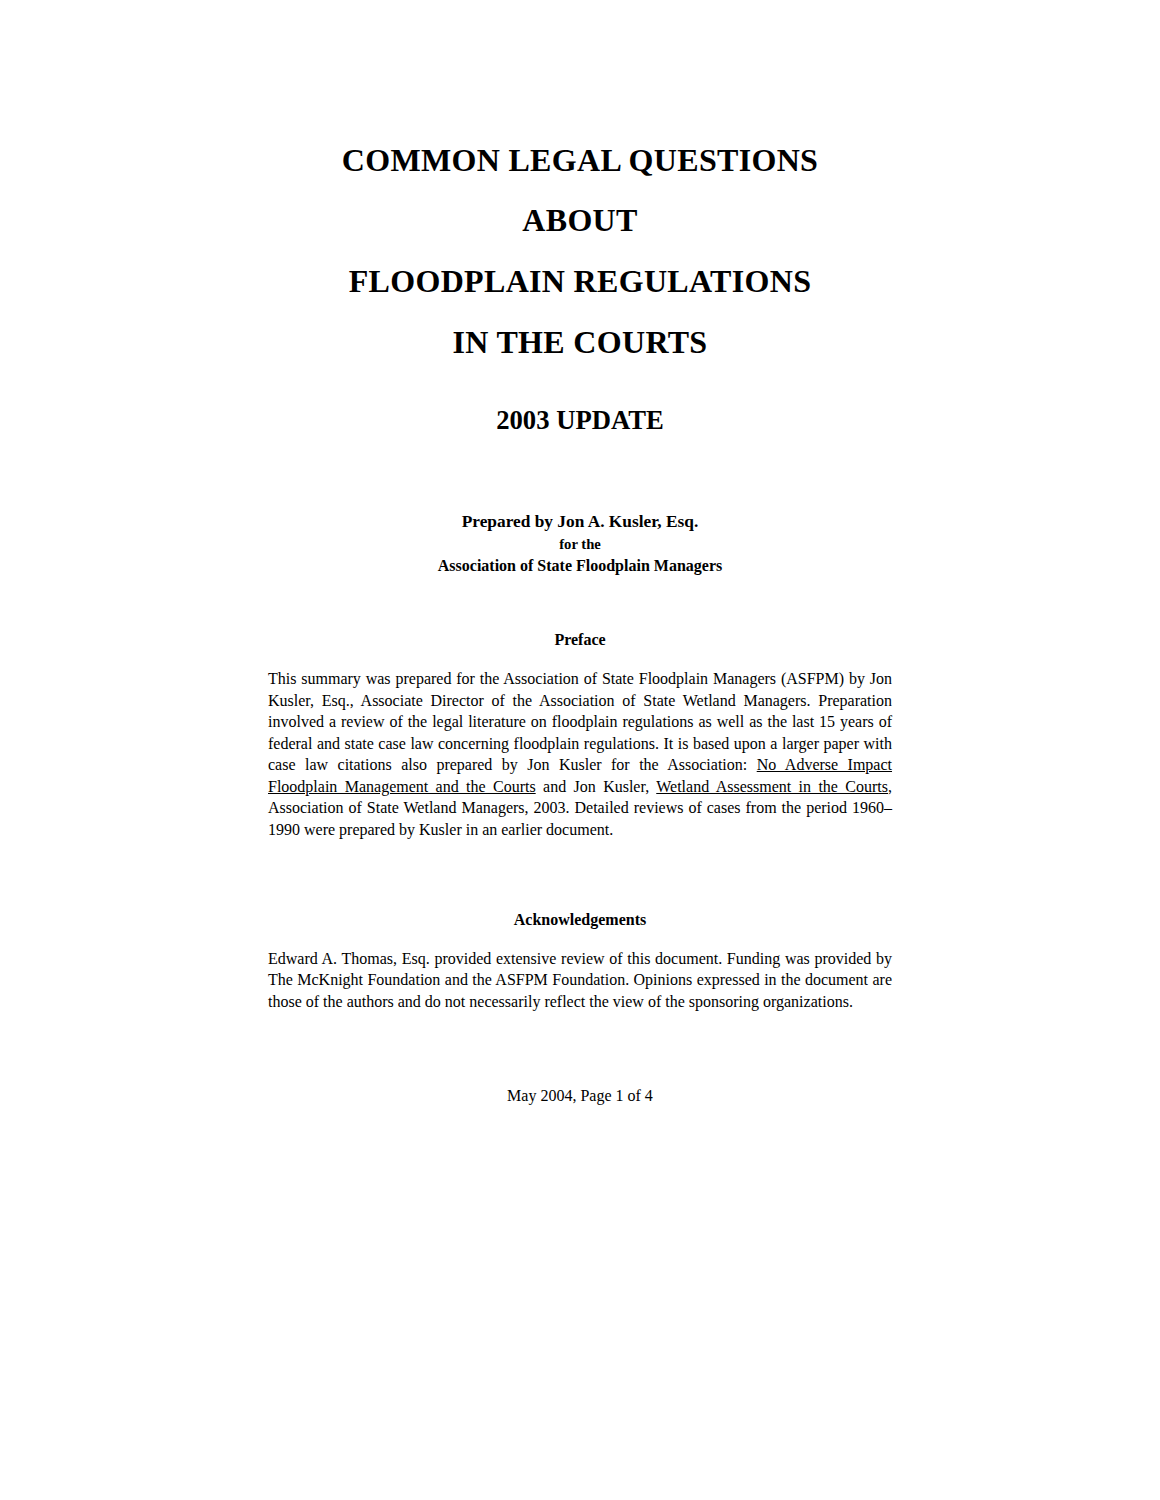COMMON LEGAL QUESTIONS ABOUT FLOODPLAIN REGULATIONS IN THE COURTS
2003 UPDATE
Prepared by Jon A. Kusler, Esq. for the Association of State Floodplain Managers
Preface
This summary was prepared for the Association of State Floodplain Managers (ASFPM) by Jon Kusler, Esq., Associate Director of the Association of State Wetland Managers. Preparation involved a review of the legal literature on floodplain regulations as well as the last 15 years of federal and state case law concerning floodplain regulations. It is based upon a larger paper with case law citations also prepared by Jon Kusler for the Association: No Adverse Impact Floodplain Management and the Courts and Jon Kusler, Wetland Assessment in the Courts, Association of State Wetland Managers, 2003. Detailed reviews of cases from the period 1960–1990 were prepared by Kusler in an earlier document.
Acknowledgements
Edward A. Thomas, Esq. provided extensive review of this document. Funding was provided by The McKnight Foundation and the ASFPM Foundation. Opinions expressed in the document are those of the authors and do not necessarily reflect the view of the sponsoring organizations.
May 2004, Page 1 of 4